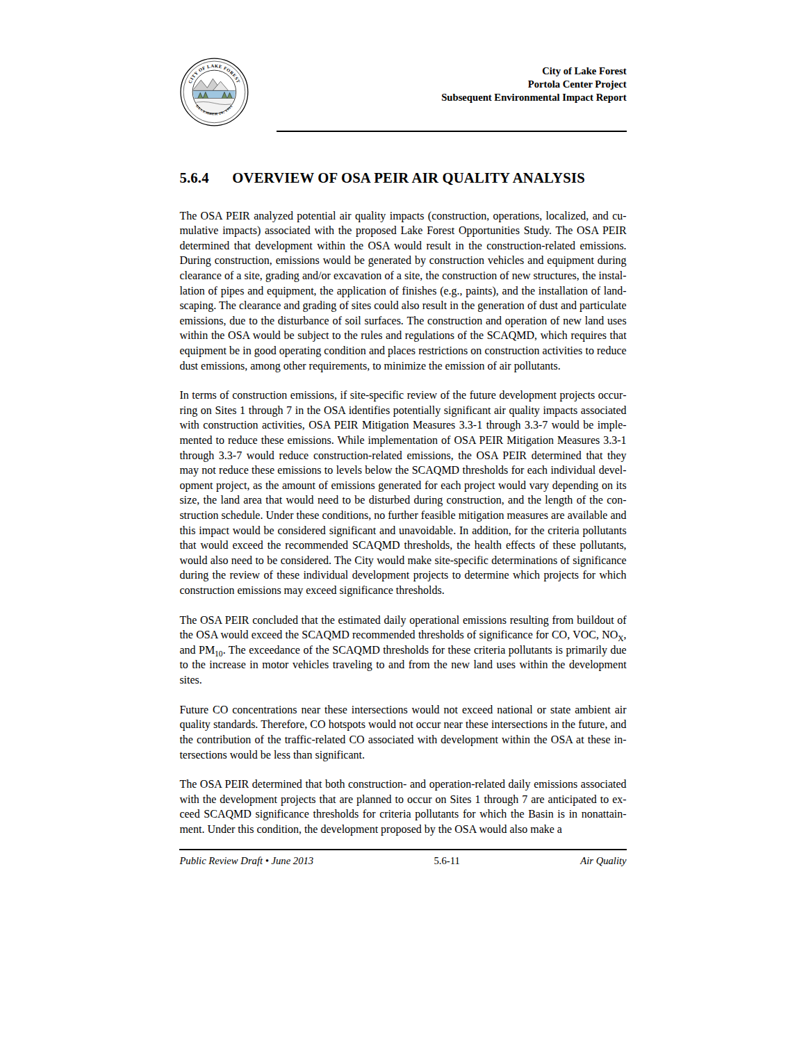CITY OF LAKE FOREST DECEMBER 20, 1991
City of Lake Forest
Portola Center Project
Subsequent Environmental Impact Report
5.6.4 OVERVIEW OF OSA PEIR AIR QUALITY ANALYSIS
The OSA PEIR analyzed potential air quality impacts (construction, operations, localized, and cumulative impacts) associated with the proposed Lake Forest Opportunities Study. The OSA PEIR determined that development within the OSA would result in the construction-related emissions. During construction, emissions would be generated by construction vehicles and equipment during clearance of a site, grading and/or excavation of a site, the construction of new structures, the installation of pipes and equipment, the application of finishes (e.g., paints), and the installation of landscaping. The clearance and grading of sites could also result in the generation of dust and particulate emissions, due to the disturbance of soil surfaces. The construction and operation of new land uses within the OSA would be subject to the rules and regulations of the SCAQMD, which requires that equipment be in good operating condition and places restrictions on construction activities to reduce dust emissions, among other requirements, to minimize the emission of air pollutants.
In terms of construction emissions, if site-specific review of the future development projects occurring on Sites 1 through 7 in the OSA identifies potentially significant air quality impacts associated with construction activities, OSA PEIR Mitigation Measures 3.3-1 through 3.3-7 would be implemented to reduce these emissions. While implementation of OSA PEIR Mitigation Measures 3.3-1 through 3.3-7 would reduce construction-related emissions, the OSA PEIR determined that they may not reduce these emissions to levels below the SCAQMD thresholds for each individual development project, as the amount of emissions generated for each project would vary depending on its size, the land area that would need to be disturbed during construction, and the length of the construction schedule. Under these conditions, no further feasible mitigation measures are available and this impact would be considered significant and unavoidable. In addition, for the criteria pollutants that would exceed the recommended SCAQMD thresholds, the health effects of these pollutants, would also need to be considered. The City would make site-specific determinations of significance during the review of these individual development projects to determine which projects for which construction emissions may exceed significance thresholds.
The OSA PEIR concluded that the estimated daily operational emissions resulting from buildout of the OSA would exceed the SCAQMD recommended thresholds of significance for CO, VOC, NOX, and PM10. The exceedance of the SCAQMD thresholds for these criteria pollutants is primarily due to the increase in motor vehicles traveling to and from the new land uses within the development sites.
Future CO concentrations near these intersections would not exceed national or state ambient air quality standards. Therefore, CO hotspots would not occur near these intersections in the future, and the contribution of the traffic-related CO associated with development within the OSA at these intersections would be less than significant.
The OSA PEIR determined that both construction- and operation-related daily emissions associated with the development projects that are planned to occur on Sites 1 through 7 are anticipated to exceed SCAQMD significance thresholds for criteria pollutants for which the Basin is in nonattainment. Under this condition, the development proposed by the OSA would also make a
Public Review Draft • June 2013
5.6-11
Air Quality